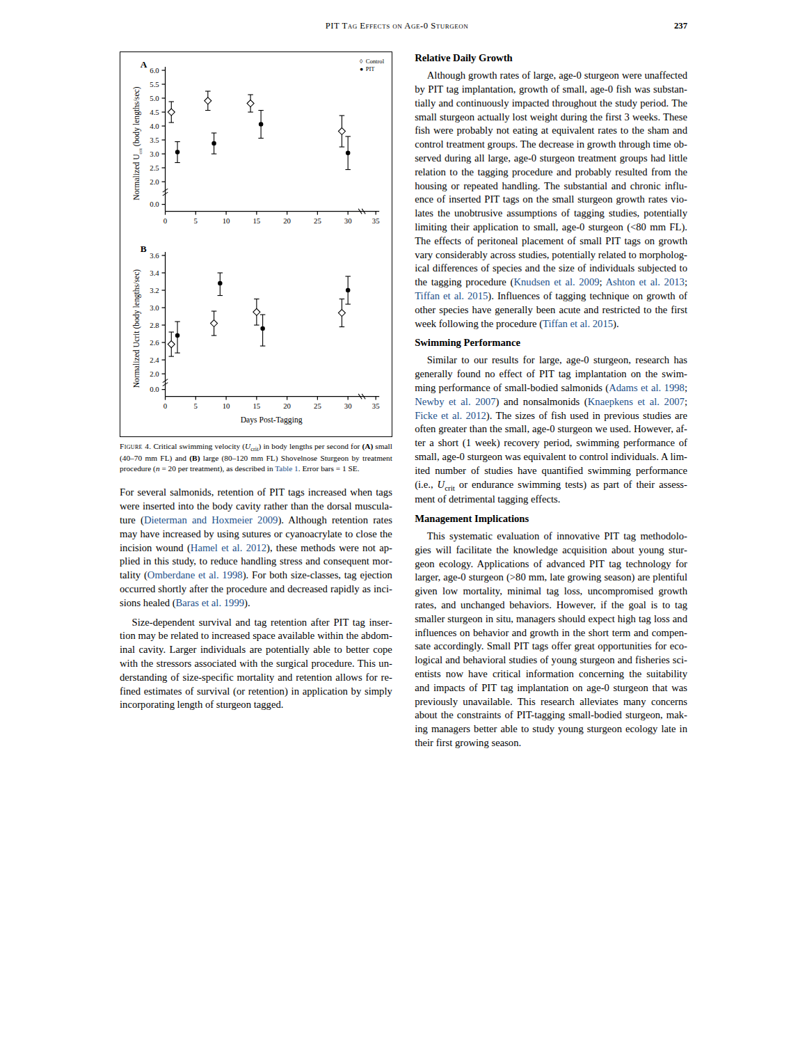PIT Tag Effects on Age-0 Sturgeon
237
A
◊Control ●PIT
6.0 5.5 5.0 4.5 4.0 3.5 3.0 2.5 2.0 0.0 0 5 10 15 20 25 30 35 Normalized Ucrit (body lengths/sec)
B
3.6 3.4 3.2 3.0 2.8 2.6 2.4 2.0 0.0 0 5 10 15 20 25 30 35 Normalized Ucrit (body lengths/sec) Days Post-Tagging
Figure 4. Critical swimming velocity (Ucrit) in body lengths per second for (A) small (40–70 mm FL) and (B) large (80–120 mm FL) Shovelnose Sturgeon by treatment procedure (n = 20 per treatment), as described in Table 1. Error bars = 1 SE.
For several salmonids, retention of PIT tags increased when tags were inserted into the body cavity rather than the dorsal musculature (Dieterman and Hoxmeier 2009). Although retention rates may have increased by using sutures or cyanoacrylate to close the incision wound (Hamel et al. 2012), these methods were not applied in this study, to reduce handling stress and consequent mortality (Omberdane et al. 1998). For both size-classes, tag ejection occurred shortly after the procedure and decreased rapidly as incisions healed (Baras et al. 1999).
Size-dependent survival and tag retention after PIT tag insertion may be related to increased space available within the abdominal cavity. Larger individuals are potentially able to better cope with the stressors associated with the surgical procedure. This understanding of size-specific mortality and retention allows for refined estimates of survival (or retention) in application by simply incorporating length of sturgeon tagged.
Relative Daily Growth
Although growth rates of large, age-0 sturgeon were unaffected by PIT tag implantation, growth of small, age-0 fish was substantially and continuously impacted throughout the study period. The small sturgeon actually lost weight during the first 3 weeks. These fish were probably not eating at equivalent rates to the sham and control treatment groups. The decrease in growth through time observed during all large, age-0 sturgeon treatment groups had little relation to the tagging procedure and probably resulted from the housing or repeated handling. The substantial and chronic influence of inserted PIT tags on the small sturgeon growth rates violates the unobtrusive assumptions of tagging studies, potentially limiting their application to small, age-0 sturgeon (<80 mm FL). The effects of peritoneal placement of small PIT tags on growth vary considerably across studies, potentially related to morphological differences of species and the size of individuals subjected to the tagging procedure (Knudsen et al. 2009; Ashton et al. 2013; Tiffan et al. 2015). Influences of tagging technique on growth of other species have generally been acute and restricted to the first week following the procedure (Tiffan et al. 2015).
Swimming Performance
Similar to our results for large, age-0 sturgeon, research has generally found no effect of PIT tag implantation on the swimming performance of small-bodied salmonids (Adams et al. 1998; Newby et al. 2007) and nonsalmonids (Knaepkens et al. 2007; Ficke et al. 2012). The sizes of fish used in previous studies are often greater than the small, age-0 sturgeon we used. However, after a short (1 week) recovery period, swimming performance of small, age-0 sturgeon was equivalent to control individuals. A limited number of studies have quantified swimming performance (i.e., Ucrit or endurance swimming tests) as part of their assessment of detrimental tagging effects.
Management Implications
This systematic evaluation of innovative PIT tag methodologies will facilitate the knowledge acquisition about young sturgeon ecology. Applications of advanced PIT tag technology for larger, age-0 sturgeon (>80 mm, late growing season) are plentiful given low mortality, minimal tag loss, uncompromised growth rates, and unchanged behaviors. However, if the goal is to tag smaller sturgeon in situ, managers should expect high tag loss and influences on behavior and growth in the short term and compensate accordingly. Small PIT tags offer great opportunities for ecological and behavioral studies of young sturgeon and fisheries scientists now have critical information concerning the suitability and impacts of PIT tag implantation on age-0 sturgeon that was previously unavailable. This research alleviates many concerns about the constraints of PIT-tagging small-bodied sturgeon, making managers better able to study young sturgeon ecology late in their first growing season.